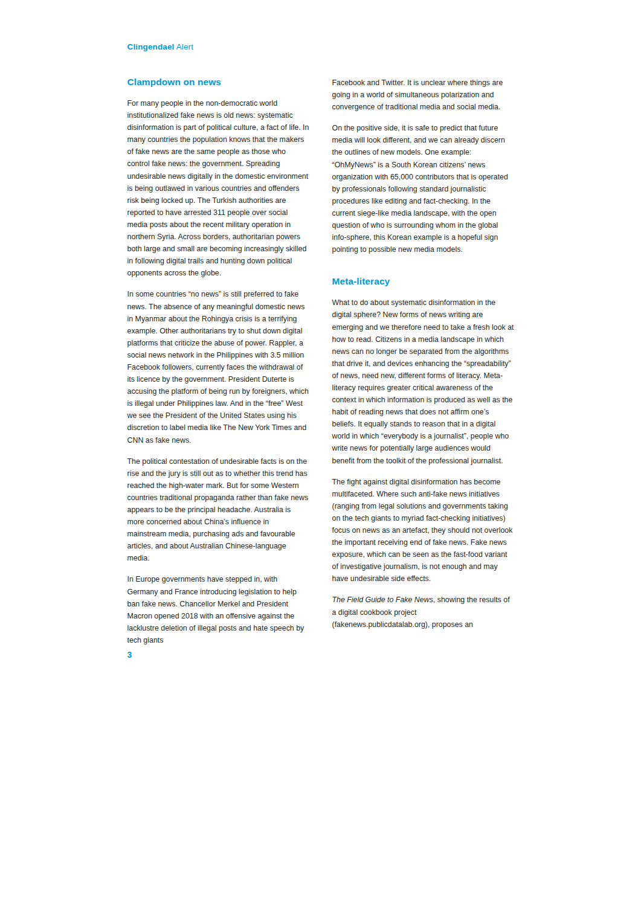Clingendael Alert
Clampdown on news
For many people in the non-democratic world institutionalized fake news is old news: systematic disinformation is part of political culture, a fact of life. In many countries the population knows that the makers of fake news are the same people as those who control fake news: the government. Spreading undesirable news digitally in the domestic environment is being outlawed in various countries and offenders risk being locked up. The Turkish authorities are reported to have arrested 311 people over social media posts about the recent military operation in northern Syria. Across borders, authoritarian powers both large and small are becoming increasingly skilled in following digital trails and hunting down political opponents across the globe.
In some countries “no news” is still preferred to fake news. The absence of any meaningful domestic news in Myanmar about the Rohingya crisis is a terrifying example. Other authoritarians try to shut down digital platforms that criticize the abuse of power. Rappler, a social news network in the Philippines with 3.5 million Facebook followers, currently faces the withdrawal of its licence by the government. President Duterte is accusing the platform of being run by foreigners, which is illegal under Philippines law. And in the “free” West we see the President of the United States using his discretion to label media like The New York Times and CNN as fake news.
The political contestation of undesirable facts is on the rise and the jury is still out as to whether this trend has reached the high-water mark. But for some Western countries traditional propaganda rather than fake news appears to be the principal headache. Australia is more concerned about China’s influence in mainstream media, purchasing ads and favourable articles, and about Australian Chinese-language media.
In Europe governments have stepped in, with Germany and France introducing legislation to help ban fake news. Chancellor Merkel and President Macron opened 2018 with an offensive against the lacklustre deletion of illegal posts and hate speech by tech giants
Facebook and Twitter. It is unclear where things are going in a world of simultaneous polarization and convergence of traditional media and social media.
On the positive side, it is safe to predict that future media will look different, and we can already discern the outlines of new models. One example: “OhMyNews” is a South Korean citizens’ news organization with 65,000 contributors that is operated by professionals following standard journalistic procedures like editing and fact-checking. In the current siege-like media landscape, with the open question of who is surrounding whom in the global info-sphere, this Korean example is a hopeful sign pointing to possible new media models.
Meta-literacy
What to do about systematic disinformation in the digital sphere? New forms of news writing are emerging and we therefore need to take a fresh look at how to read. Citizens in a media landscape in which news can no longer be separated from the algorithms that drive it, and devices enhancing the “spreadability” of news, need new, different forms of literacy. Meta-literacy requires greater critical awareness of the context in which information is produced as well as the habit of reading news that does not affirm one’s beliefs. It equally stands to reason that in a digital world in which “everybody is a journalist”, people who write news for potentially large audiences would benefit from the toolkit of the professional journalist.
The fight against digital disinformation has become multifaceted. Where such anti-fake news initiatives (ranging from legal solutions and governments taking on the tech giants to myriad fact-checking initiatives) focus on news as an artefact, they should not overlook the important receiving end of fake news. Fake news exposure, which can be seen as the fast-food variant of investigative journalism, is not enough and may have undesirable side effects.
The Field Guide to Fake News, showing the results of a digital cookbook project (fakenews.publicdatalab.org), proposes an
3